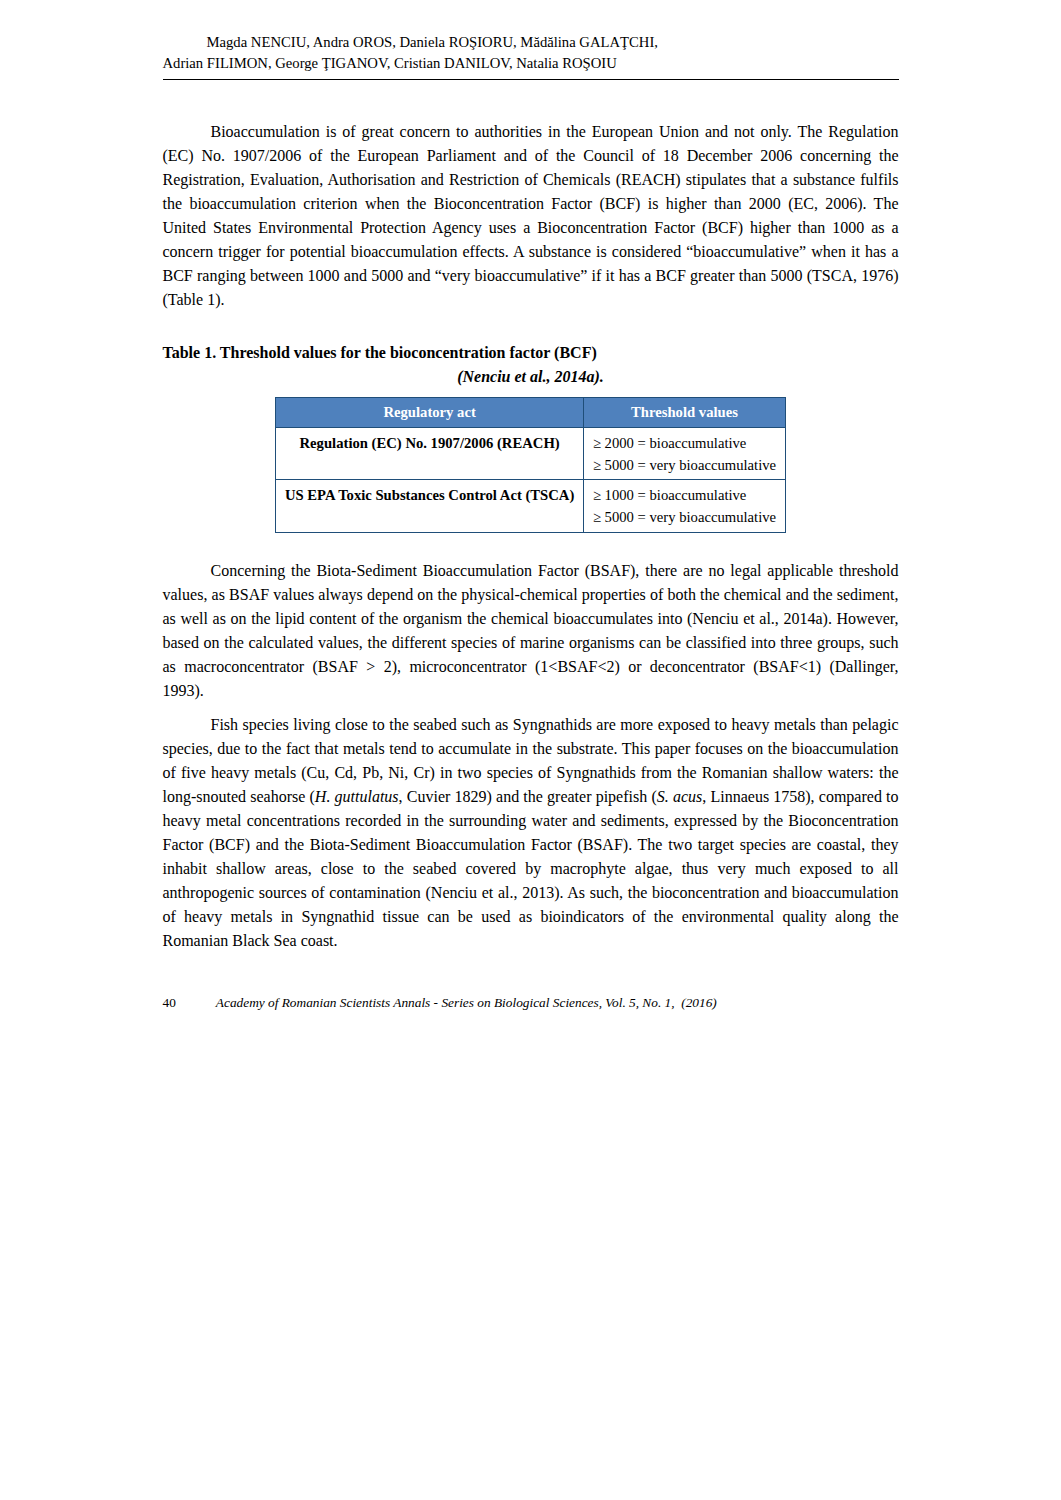Magda NENCIU, Andra OROS, Daniela ROŞIORU, Mădălina GALAŢCHI,
Adrian FILIMON, George ŢIGANOV, Cristian DANILOV, Natalia ROŞOIU
Bioaccumulation is of great concern to authorities in the European Union and not only. The Regulation (EC) No. 1907/2006 of the European Parliament and of the Council of 18 December 2006 concerning the Registration, Evaluation, Authorisation and Restriction of Chemicals (REACH) stipulates that a substance fulfils the bioaccumulation criterion when the Bioconcentration Factor (BCF) is higher than 2000 (EC, 2006). The United States Environmental Protection Agency uses a Bioconcentration Factor (BCF) higher than 1000 as a concern trigger for potential bioaccumulation effects. A substance is considered “bioaccumulative” when it has a BCF ranging between 1000 and 5000 and “very bioaccumulative” if it has a BCF greater than 5000 (TSCA, 1976) (Table 1).
Table 1. Threshold values for the bioconcentration factor (BCF) (Nenciu et al., 2014a).
| Regulatory act | Threshold values |
| --- | --- |
| Regulation (EC) No. 1907/2006 (REACH) | ≥ 2000 = bioaccumulative ≥ 5000 = very bioaccumulative |
| US EPA Toxic Substances Control Act (TSCA) | ≥ 1000 = bioaccumulative ≥ 5000 = very bioaccumulative |
Concerning the Biota-Sediment Bioaccumulation Factor (BSAF), there are no legal applicable threshold values, as BSAF values always depend on the physical-chemical properties of both the chemical and the sediment, as well as on the lipid content of the organism the chemical bioaccumulates into (Nenciu et al., 2014a). However, based on the calculated values, the different species of marine organisms can be classified into three groups, such as macroconcentrator (BSAF > 2), microconcentrator (1<BSAF<2) or deconcentrator (BSAF<1) (Dallinger, 1993).
Fish species living close to the seabed such as Syngnathids are more exposed to heavy metals than pelagic species, due to the fact that metals tend to accumulate in the substrate. This paper focuses on the bioaccumulation of five heavy metals (Cu, Cd, Pb, Ni, Cr) in two species of Syngnathids from the Romanian shallow waters: the long-snouted seahorse (H. guttulatus, Cuvier 1829) and the greater pipefish (S. acus, Linnaeus 1758), compared to heavy metal concentrations recorded in the surrounding water and sediments, expressed by the Bioconcentration Factor (BCF) and the Biota-Sediment Bioaccumulation Factor (BSAF). The two target species are coastal, they inhabit shallow areas, close to the seabed covered by macrophyte algae, thus very much exposed to all anthropogenic sources of contamination (Nenciu et al., 2013). As such, the bioconcentration and bioaccumulation of heavy metals in Syngnathid tissue can be used as bioindicators of the environmental quality along the Romanian Black Sea coast.
40 Academy of Romanian Scientists Annals - Series on Biological Sciences, Vol. 5, No. 1, (2016)